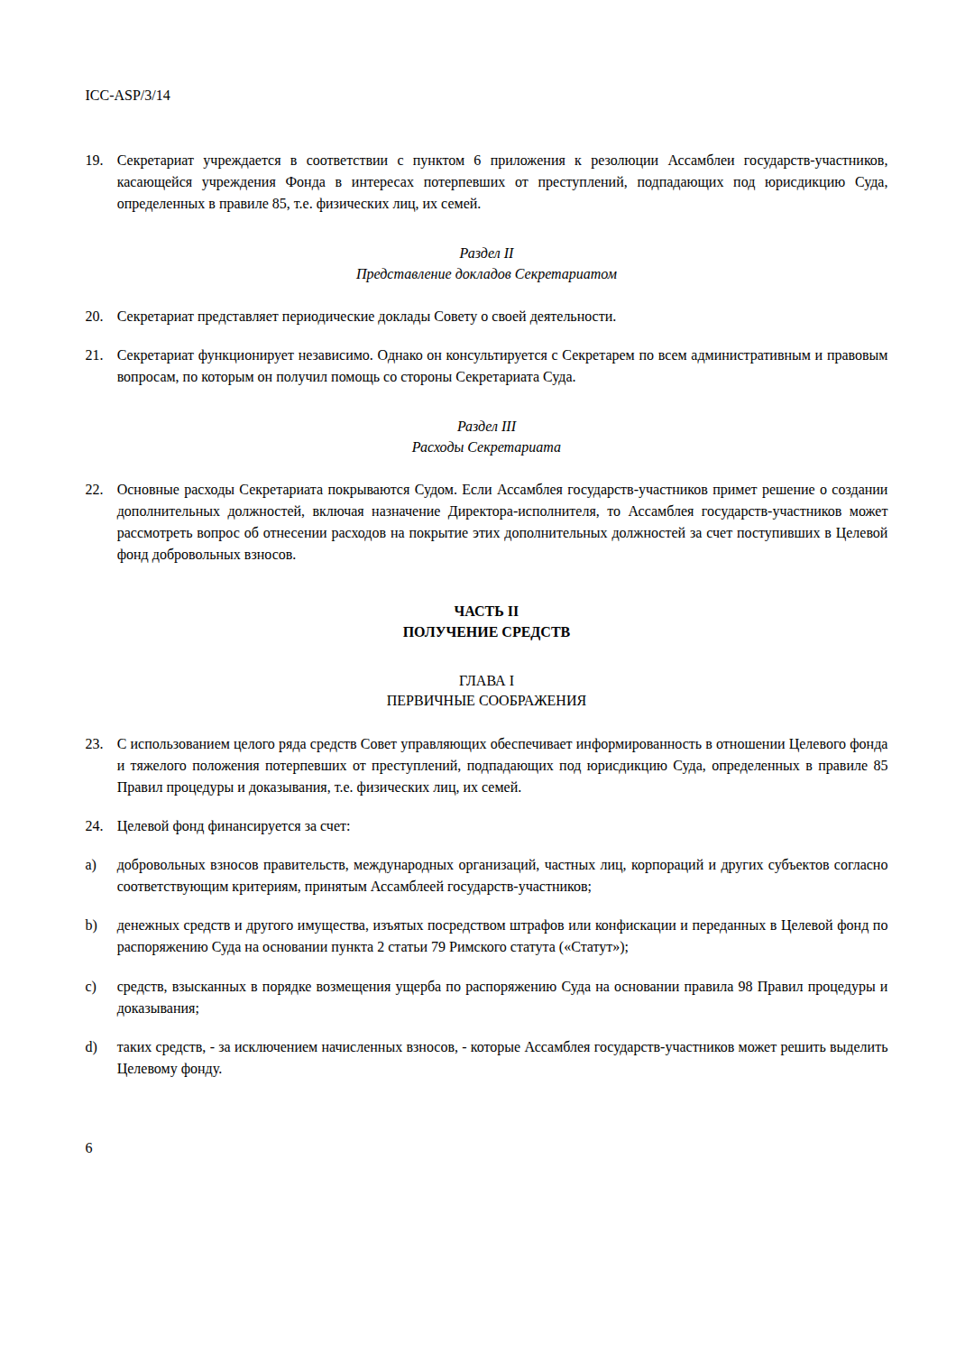ICC-ASP/3/14
19.
Секретариат учреждается в соответствии с пунктом 6 приложения к резолюции Ассамблеи государств-участников, касающейся учреждения Фонда в интересах потерпевших от преступлений, подпадающих под юрисдикцию Суда, определенных в правиле 85, т.е. физических лиц, их семей.
Раздел II
Представление докладов Секретариатом
20.
Секретариат представляет периодические доклады Совету о своей деятельности.
21.
Секретариат функционирует независимо. Однако он консультируется с Секретарем по всем административным и правовым вопросам, по которым он получил помощь со стороны Секретариата Суда.
Раздел III
Расходы Секретариата
22.
Основные расходы Секретариата покрываются Судом. Если Ассамблея государств-участников примет решение о создании дополнительных должностей, включая назначение Директора-исполнителя, то Ассамблея государств-участников может рассмотреть вопрос об отнесении расходов на покрытие этих дополнительных должностей за счет поступивших в Целевой фонд добровольных взносов.
ЧАСТЬ II
ПОЛУЧЕНИЕ СРЕДСТВ
ГЛАВА I
ПЕРВИЧНЫЕ СООБРАЖЕНИЯ
23.
С использованием целого ряда средств Совет управляющих обеспечивает информированность в отношении Целевого фонда и тяжелого положения потерпевших от преступлений, подпадающих под юрисдикцию Суда, определенных в правиле 85 Правил процедуры и доказывания, т.е. физических лиц, их семей.
24.
Целевой фонд финансируется за счет:
a)
добровольных взносов правительств, международных организаций, частных лиц, корпораций и других субъектов согласно соответствующим критериям, принятым Ассамблеей государств-участников;
b)
денежных средств и другого имущества, изъятых посредством штрафов или конфискации и переданных в Целевой фонд по распоряжению Суда на основании пункта 2 статьи 79 Римского статута («Статут»);
c)
средств, взысканных в порядке возмещения ущерба по распоряжению Суда на основании правила 98 Правил процедуры и доказывания;
d)
таких средств, - за исключением начисленных взносов, - которые Ассамблея государств-участников может решить выделить Целевому фонду.
6